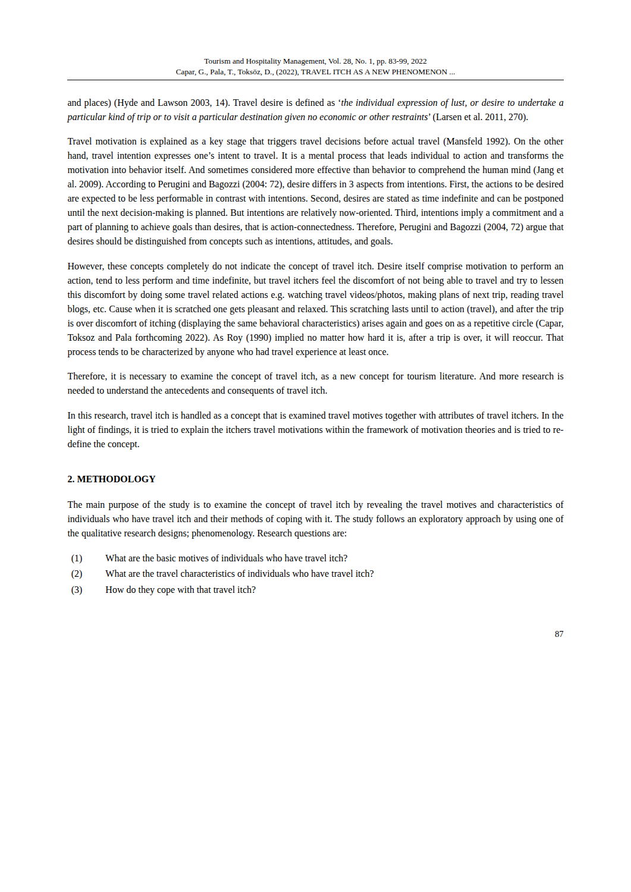Tourism and Hospitality Management, Vol. 28, No. 1, pp. 83-99, 2022 Capar, G., Pala, T., Toksöz, D., (2022), TRAVEL ITCH AS A NEW PHENOMENON ...
and places) (Hyde and Lawson 2003, 14). Travel desire is defined as ‘the individual expression of lust, or desire to undertake a particular kind of trip or to visit a particular destination given no economic or other restraints’ (Larsen et al. 2011, 270).
Travel motivation is explained as a key stage that triggers travel decisions before actual travel (Mansfeld 1992). On the other hand, travel intention expresses one’s intent to travel. It is a mental process that leads individual to action and transforms the motivation into behavior itself. And sometimes considered more effective than behavior to comprehend the human mind (Jang et al. 2009). According to Perugini and Bagozzi (2004: 72), desire differs in 3 aspects from intentions. First, the actions to be desired are expected to be less performable in contrast with intentions. Second, desires are stated as time indefinite and can be postponed until the next decision-making is planned. But intentions are relatively now-oriented. Third, intentions imply a commitment and a part of planning to achieve goals than desires, that is action-connectedness. Therefore, Perugini and Bagozzi (2004, 72) argue that desires should be distinguished from concepts such as intentions, attitudes, and goals.
However, these concepts completely do not indicate the concept of travel itch. Desire itself comprise motivation to perform an action, tend to less perform and time indefinite, but travel itchers feel the discomfort of not being able to travel and try to lessen this discomfort by doing some travel related actions e.g. watching travel videos/photos, making plans of next trip, reading travel blogs, etc. Cause when it is scratched one gets pleasant and relaxed. This scratching lasts until to action (travel), and after the trip is over discomfort of itching (displaying the same behavioral characteristics) arises again and goes on as a repetitive circle (Capar, Toksoz and Pala forthcoming 2022). As Roy (1990) implied no matter how hard it is, after a trip is over, it will reoccur. That process tends to be characterized by anyone who had travel experience at least once.
Therefore, it is necessary to examine the concept of travel itch, as a new concept for tourism literature. And more research is needed to understand the antecedents and consequents of travel itch.
In this research, travel itch is handled as a concept that is examined travel motives together with attributes of travel itchers. In the light of findings, it is tried to explain the itchers travel motivations within the framework of motivation theories and is tried to re-define the concept.
2. METHODOLOGY
The main purpose of the study is to examine the concept of travel itch by revealing the travel motives and characteristics of individuals who have travel itch and their methods of coping with it. The study follows an exploratory approach by using one of the qualitative research designs; phenomenology. Research questions are:
(1) What are the basic motives of individuals who have travel itch?
(2) What are the travel characteristics of individuals who have travel itch?
(3) How do they cope with that travel itch?
87